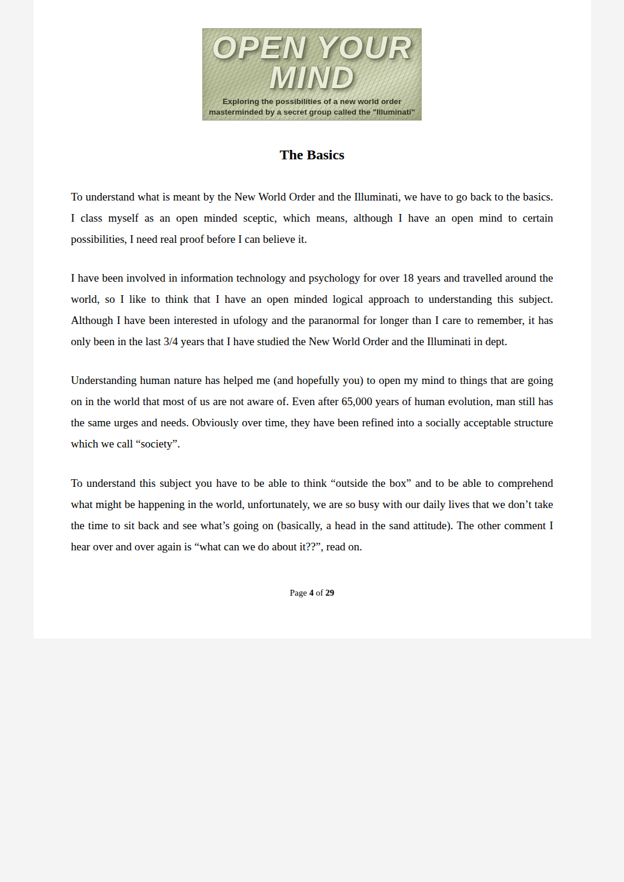OPEN YOUR
MIND
Exploring the possibilities of a new world order
masterminded by a secret group called the "Illuminati"
The Basics
To understand what is meant by the New World Order and the Illuminati, we have to go back to the basics. I class myself as an open minded sceptic, which means, although I have an open mind to certain possibilities, I need real proof before I can believe it.
I have been involved in information technology and psychology for over 18 years and travelled around the world, so I like to think that I have an open minded logical approach to understanding this subject. Although I have been interested in ufology and the paranormal for longer than I care to remember, it has only been in the last 3/4 years that I have studied the New World Order and the Illuminati in dept.
Understanding human nature has helped me (and hopefully you) to open my mind to things that are going on in the world that most of us are not aware of. Even after 65,000 years of human evolution, man still has the same urges and needs. Obviously over time, they have been refined into a socially acceptable structure which we call “society”.
To understand this subject you have to be able to think “outside the box” and to be able to comprehend what might be happening in the world, unfortunately, we are so busy with our daily lives that we don’t take the time to sit back and see what’s going on (basically, a head in the sand attitude). The other comment I hear over and over again is “what can we do about it??”, read on.
Page 4 of 29